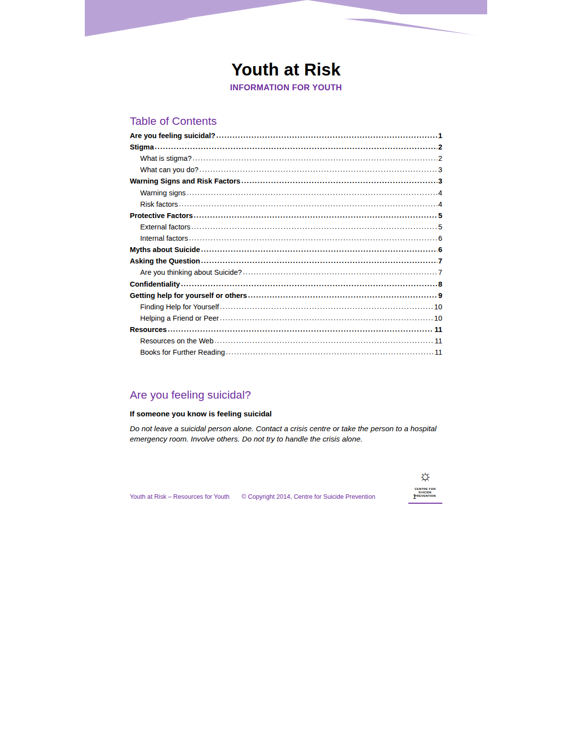Youth at Risk
INFORMATION FOR YOUTH
Table of Contents
Are you feeling suicidal?................................................................................................................... 1
Stigma................................................................................................................................................. 2
What is stigma?............................................................................................................................. 2
What can you do?......................................................................................................................... 3
Warning Signs and Risk Factors....................................................................................................... 3
Warning signs............................................................................................................................... 4
Risk factors.................................................................................................................................. 4
Protective Factors................................................................................................................................. 5
External factors............................................................................................................................. 5
Internal factors.............................................................................................................................. 6
Myths about Suicide............................................................................................................................. 6
Asking the Question.............................................................................................................................. 7
Are you thinking about Suicide?............................................................................................. 7
Confidentiality..................................................................................................................................... 8
Getting help for yourself or others................................................................................................... 9
Finding Help for Yourself................................................................................................. 10
Helping a Friend or Peer.................................................................................................. 10
Resources......................................................................................................................................... 11
Resources on the Web..................................................................................................... 11
Books for Further Reading.............................................................................................. 11
Are you feeling suicidal?
If someone you know is feeling suicidal
Do not leave a suicidal person alone. Contact a crisis centre or take the person to a hospital emergency room. Involve others. Do not try to handle the crisis alone.
☼
CENTRE FOR
SUICIDE
PREVENTION
Youth at Risk – Resources for Youth © Copyright 2014, Centre for Suicide Prevention
1